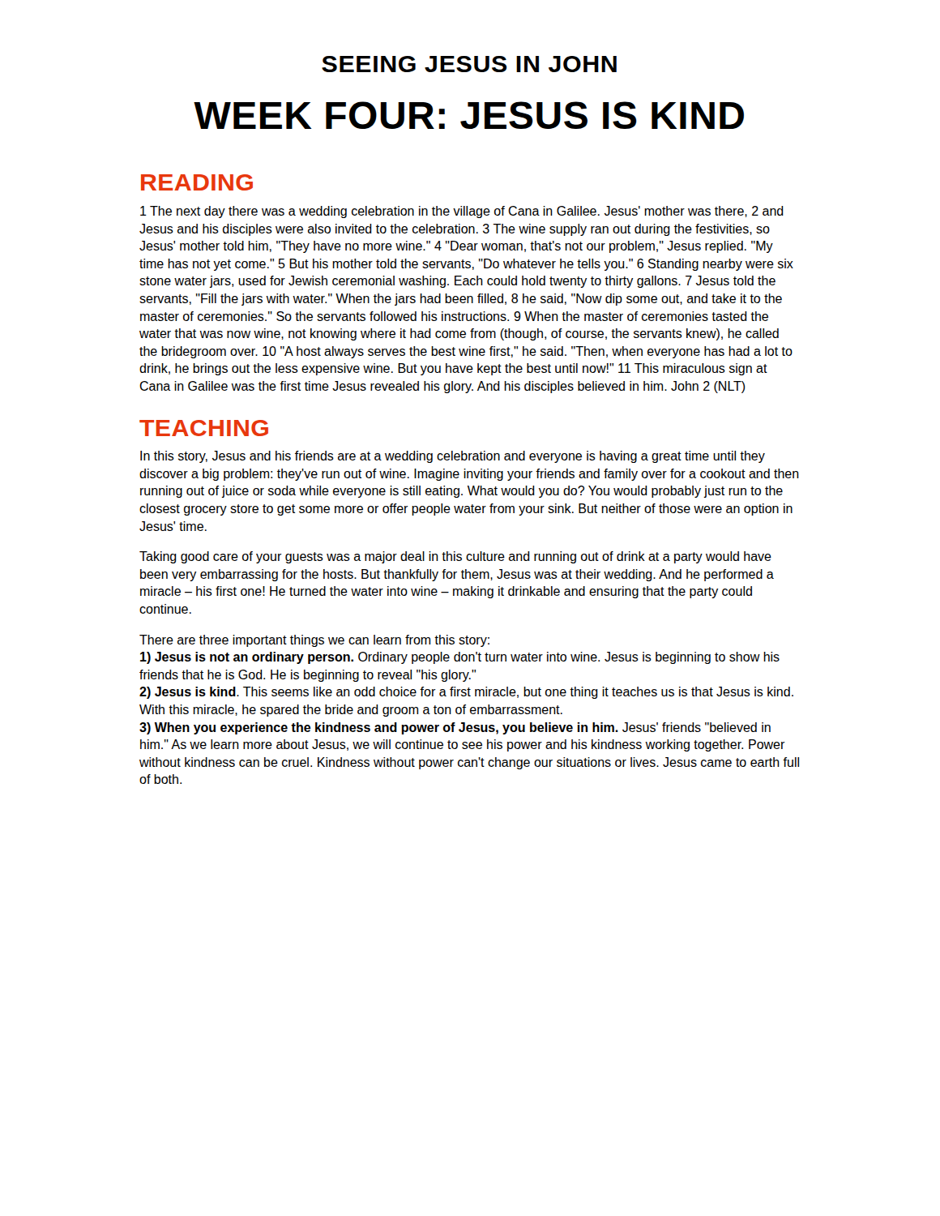SEEING JESUS IN JOHN
WEEK FOUR: JESUS IS KIND
READING
1 The next day there was a wedding celebration in the village of Cana in Galilee. Jesus' mother was there, 2 and Jesus and his disciples were also invited to the celebration. 3 The wine supply ran out during the festivities, so Jesus' mother told him, "They have no more wine." 4 "Dear woman, that's not our problem," Jesus replied. "My time has not yet come." 5 But his mother told the servants, "Do whatever he tells you." 6 Standing nearby were six stone water jars, used for Jewish ceremonial washing. Each could hold twenty to thirty gallons. 7 Jesus told the servants, "Fill the jars with water." When the jars had been filled, 8 he said, "Now dip some out, and take it to the master of ceremonies." So the servants followed his instructions. 9 When the master of ceremonies tasted the water that was now wine, not knowing where it had come from (though, of course, the servants knew), he called the bridegroom over. 10 "A host always serves the best wine first," he said. "Then, when everyone has had a lot to drink, he brings out the less expensive wine. But you have kept the best until now!" 11 This miraculous sign at Cana in Galilee was the first time Jesus revealed his glory. And his disciples believed in him. John 2 (NLT)
TEACHING
In this story, Jesus and his friends are at a wedding celebration and everyone is having a great time until they discover a big problem: they've run out of wine. Imagine inviting your friends and family over for a cookout and then running out of juice or soda while everyone is still eating. What would you do? You would probably just run to the closest grocery store to get some more or offer people water from your sink. But neither of those were an option in Jesus' time.
Taking good care of your guests was a major deal in this culture and running out of drink at a party would have been very embarrassing for the hosts. But thankfully for them, Jesus was at their wedding. And he performed a miracle – his first one! He turned the water into wine – making it drinkable and ensuring that the party could continue.
There are three important things we can learn from this story:
1) Jesus is not an ordinary person. Ordinary people don't turn water into wine. Jesus is beginning to show his friends that he is God. He is beginning to reveal "his glory."
2) Jesus is kind. This seems like an odd choice for a first miracle, but one thing it teaches us is that Jesus is kind. With this miracle, he spared the bride and groom a ton of embarrassment.
3) When you experience the kindness and power of Jesus, you believe in him. Jesus' friends "believed in him." As we learn more about Jesus, we will continue to see his power and his kindness working together. Power without kindness can be cruel. Kindness without power can't change our situations or lives. Jesus came to earth full of both.